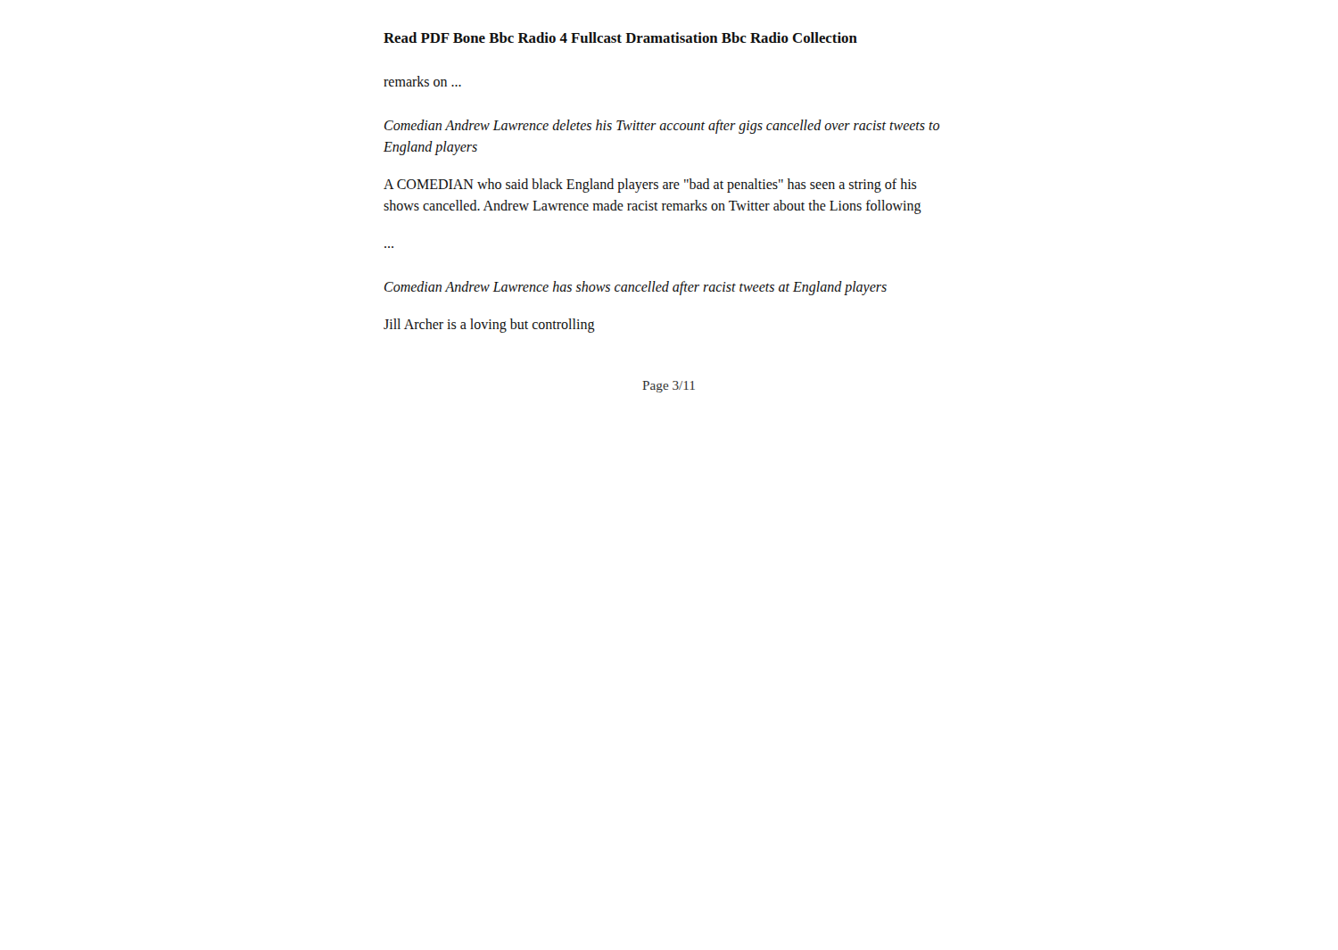Read PDF Bone Bbc Radio 4 Fullcast Dramatisation Bbc Radio Collection
remarks on ...
Comedian Andrew Lawrence deletes his Twitter account after gigs cancelled over racist tweets to England players
A COMEDIAN who said black England players are "bad at penalties" has seen a string of his shows cancelled. Andrew Lawrence made racist remarks on Twitter about the Lions following
...
Comedian Andrew Lawrence has shows cancelled after racist tweets at England players
Jill Archer is a loving but controlling
Page 3/11